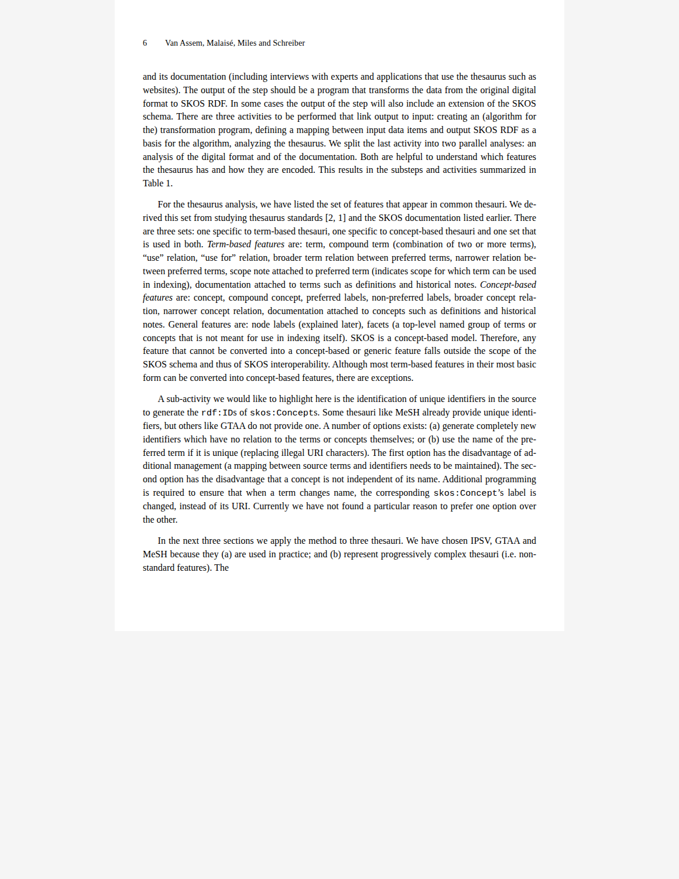6 Van Assem, Malaisé, Miles and Schreiber
and its documentation (including interviews with experts and applications that use the thesaurus such as websites). The output of the step should be a program that transforms the data from the original digital format to SKOS RDF. In some cases the output of the step will also include an extension of the SKOS schema. There are three activities to be performed that link output to input: creating an (algorithm for the) transformation program, defining a mapping between input data items and output SKOS RDF as a basis for the algorithm, analyzing the thesaurus. We split the last activity into two parallel analyses: an analysis of the digital format and of the documentation. Both are helpful to understand which features the thesaurus has and how they are encoded. This results in the substeps and activities summarized in Table 1.
For the thesaurus analysis, we have listed the set of features that appear in common thesauri. We derived this set from studying thesaurus standards [2, 1] and the SKOS documentation listed earlier. There are three sets: one specific to term-based thesauri, one specific to concept-based thesauri and one set that is used in both. Term-based features are: term, compound term (combination of two or more terms), “use” relation, “use for” relation, broader term relation between preferred terms, narrower relation between preferred terms, scope note attached to preferred term (indicates scope for which term can be used in indexing), documentation attached to terms such as definitions and historical notes. Concept-based features are: concept, compound concept, preferred labels, non-preferred labels, broader concept relation, narrower concept relation, documentation attached to concepts such as definitions and historical notes. General features are: node labels (explained later), facets (a top-level named group of terms or concepts that is not meant for use in indexing itself). SKOS is a concept-based model. Therefore, any feature that cannot be converted into a concept-based or generic feature falls outside the scope of the SKOS schema and thus of SKOS interoperability. Although most term-based features in their most basic form can be converted into concept-based features, there are exceptions.
A sub-activity we would like to highlight here is the identification of unique identifiers in the source to generate the rdf:IDs of skos:Concepts. Some thesauri like MeSH already provide unique identifiers, but others like GTAA do not provide one. A number of options exists: (a) generate completely new identifiers which have no relation to the terms or concepts themselves; or (b) use the name of the preferred term if it is unique (replacing illegal URI characters). The first option has the disadvantage of additional management (a mapping between source terms and identifiers needs to be maintained). The second option has the disadvantage that a concept is not independent of its name. Additional programming is required to ensure that when a term changes name, the corresponding skos:Concept’s label is changed, instead of its URI. Currently we have not found a particular reason to prefer one option over the other.
In the next three sections we apply the method to three thesauri. We have chosen IPSV, GTAA and MeSH because they (a) are used in practice; and (b) represent progressively complex thesauri (i.e. non-standard features). The